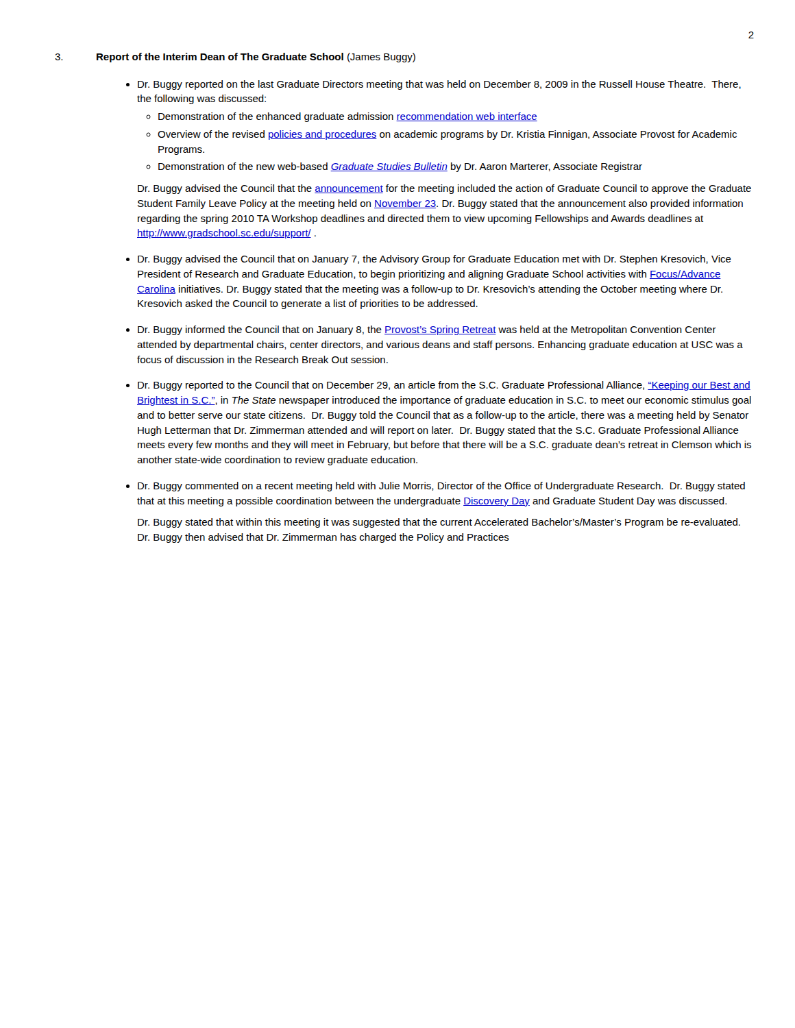2
3.
Report of the Interim Dean of The Graduate School (James Buggy)
Dr. Buggy reported on the last Graduate Directors meeting that was held on December 8, 2009 in the Russell House Theatre. There, the following was discussed:
Demonstration of the enhanced graduate admission recommendation web interface
Overview of the revised policies and procedures on academic programs by Dr. Kristia Finnigan, Associate Provost for Academic Programs.
Demonstration of the new web-based Graduate Studies Bulletin by Dr. Aaron Marterer, Associate Registrar
Dr. Buggy advised the Council that the announcement for the meeting included the action of Graduate Council to approve the Graduate Student Family Leave Policy at the meeting held on November 23. Dr. Buggy stated that the announcement also provided information regarding the spring 2010 TA Workshop deadlines and directed them to view upcoming Fellowships and Awards deadlines at http://www.gradschool.sc.edu/support/ .
Dr. Buggy advised the Council that on January 7, the Advisory Group for Graduate Education met with Dr. Stephen Kresovich, Vice President of Research and Graduate Education, to begin prioritizing and aligning Graduate School activities with Focus/Advance Carolina initiatives. Dr. Buggy stated that the meeting was a follow-up to Dr. Kresovich’s attending the October meeting where Dr. Kresovich asked the Council to generate a list of priorities to be addressed.
Dr. Buggy informed the Council that on January 8, the Provost’s Spring Retreat was held at the Metropolitan Convention Center attended by departmental chairs, center directors, and various deans and staff persons. Enhancing graduate education at USC was a focus of discussion in the Research Break Out session.
Dr. Buggy reported to the Council that on December 29, an article from the S.C. Graduate Professional Alliance, “Keeping our Best and Brightest in S.C.”, in The State newspaper introduced the importance of graduate education in S.C. to meet our economic stimulus goal and to better serve our state citizens. Dr. Buggy told the Council that as a follow-up to the article, there was a meeting held by Senator Hugh Letterman that Dr. Zimmerman attended and will report on later. Dr. Buggy stated that the S.C. Graduate Professional Alliance meets every few months and they will meet in February, but before that there will be a S.C. graduate dean’s retreat in Clemson which is another state-wide coordination to review graduate education.
Dr. Buggy commented on a recent meeting held with Julie Morris, Director of the Office of Undergraduate Research. Dr. Buggy stated that at this meeting a possible coordination between the undergraduate Discovery Day and Graduate Student Day was discussed.
Dr. Buggy stated that within this meeting it was suggested that the current Accelerated Bachelor’s/Master’s Program be re-evaluated. Dr. Buggy then advised that Dr. Zimmerman has charged the Policy and Practices